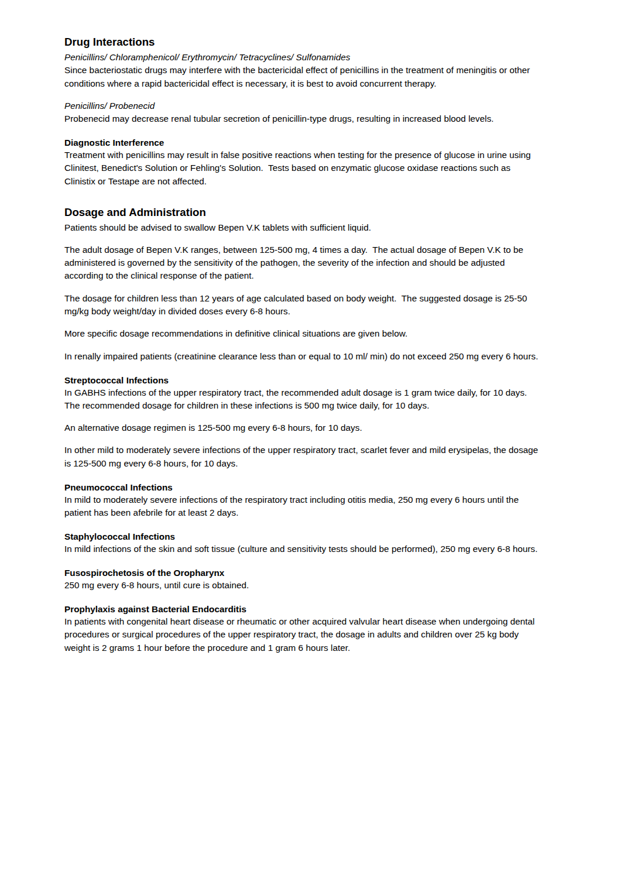Drug Interactions
Penicillins/ Chloramphenicol/ Erythromycin/ Tetracyclines/ Sulfonamides
Since bacteriostatic drugs may interfere with the bactericidal effect of penicillins in the treatment of meningitis or other conditions where a rapid bactericidal effect is necessary, it is best to avoid concurrent therapy.
Penicillins/ Probenecid
Probenecid may decrease renal tubular secretion of penicillin-type drugs, resulting in increased blood levels.
Diagnostic Interference
Treatment with penicillins may result in false positive reactions when testing for the presence of glucose in urine using Clinitest, Benedict's Solution or Fehling's Solution. Tests based on enzymatic glucose oxidase reactions such as Clinistix or Testape are not affected.
Dosage and Administration
Patients should be advised to swallow Bepen V.K tablets with sufficient liquid.
The adult dosage of Bepen V.K ranges, between 125-500 mg, 4 times a day. The actual dosage of Bepen V.K to be administered is governed by the sensitivity of the pathogen, the severity of the infection and should be adjusted according to the clinical response of the patient.
The dosage for children less than 12 years of age calculated based on body weight. The suggested dosage is 25-50 mg/kg body weight/day in divided doses every 6-8 hours.
More specific dosage recommendations in definitive clinical situations are given below.
In renally impaired patients (creatinine clearance less than or equal to 10 ml/ min) do not exceed 250 mg every 6 hours.
Streptococcal Infections
In GABHS infections of the upper respiratory tract, the recommended adult dosage is 1 gram twice daily, for 10 days. The recommended dosage for children in these infections is 500 mg twice daily, for 10 days.
An alternative dosage regimen is 125-500 mg every 6-8 hours, for 10 days.
In other mild to moderately severe infections of the upper respiratory tract, scarlet fever and mild erysipelas, the dosage is 125-500 mg every 6-8 hours, for 10 days.
Pneumococcal Infections
In mild to moderately severe infections of the respiratory tract including otitis media, 250 mg every 6 hours until the patient has been afebrile for at least 2 days.
Staphylococcal Infections
In mild infections of the skin and soft tissue (culture and sensitivity tests should be performed), 250 mg every 6-8 hours.
Fusospirochetosis of the Oropharynx
250 mg every 6-8 hours, until cure is obtained.
Prophylaxis against Bacterial Endocarditis
In patients with congenital heart disease or rheumatic or other acquired valvular heart disease when undergoing dental procedures or surgical procedures of the upper respiratory tract, the dosage in adults and children over 25 kg body weight is 2 grams 1 hour before the procedure and 1 gram 6 hours later.